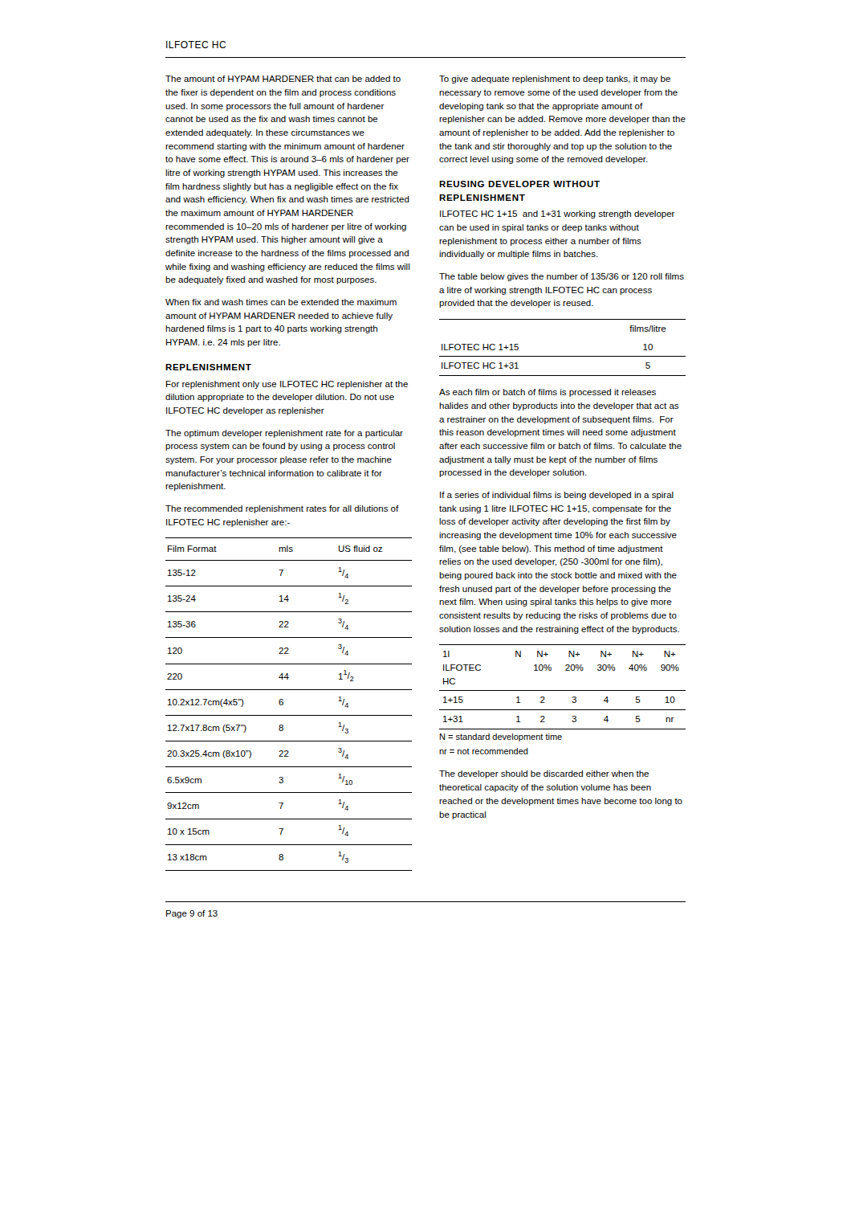ILFOTEC HC
The amount of HYPAM HARDENER that can be added to the fixer is dependent on the film and process conditions used. In some processors the full amount of hardener cannot be used as the fix and wash times cannot be extended adequately. In these circumstances we recommend starting with the minimum amount of hardener to have some effect. This is around 3–6 mls of hardener per litre of working strength HYPAM used. This increases the film hardness slightly but has a negligible effect on the fix and wash efficiency. When fix and wash times are restricted the maximum amount of HYPAM HARDENER recommended is 10–20 mls of hardener per litre of working strength HYPAM used. This higher amount will give a definite increase to the hardness of the films processed and while fixing and washing efficiency are reduced the films will be adequately fixed and washed for most purposes.
When fix and wash times can be extended the maximum amount of HYPAM HARDENER needed to achieve fully hardened films is 1 part to 40 parts working strength HYPAM. i.e. 24 mls per litre.
Replenishment
For replenishment only use ILFOTEC HC replenisher at the dilution appropriate to the developer dilution. Do not use ILFOTEC HC developer as replenisher
The optimum developer replenishment rate for a particular process system can be found by using a process control system. For your processor please refer to the machine manufacturer’s technical information to calibrate it for replenishment.
The recommended replenishment rates for all dilutions of ILFOTEC HC replenisher are:-
| Film Format | mls | US fluid oz |
| 135-12 | 7 | 1 / 4 |
| 135-24 | 14 | 1 / 2 |
| 135-36 | 22 | 3 / 4 |
| 120 | 22 | 3 / 4 |
| 220 | 44 | 1 1 / 2 |
| 10.2x12.7cm(4x5”) | 6 | 1 / 4 |
| 12.7x17.8cm (5x7”) | 8 | 1 / 3 |
| 20.3x25.4cm (8x10”) | 22 | 3 / 4 |
| 6.5x9cm | 3 | 1 / 10 |
| 9x12cm | 7 | 1 / 4 |
| 10 x 15cm | 7 | 1 / 4 |
| 13 x18cm | 8 | 1 / 3 |
To give adequate replenishment to deep tanks, it may be necessary to remove some of the used developer from the developing tank so that the appropriate amount of replenisher can be added. Remove more developer than the amount of replenisher to be added. Add the replenisher to the tank and stir thoroughly and top up the solution to the correct level using some of the removed developer.
Reusing developer without
replenishment
ILFOTEC HC 1+15 and 1+31 working strength developer can be used in spiral tanks or deep tanks without replenishment to process either a number of films individually or multiple films in batches.
The table below gives the number of 135/36 or 120 roll films a litre of working strength ILFOTEC HC can process provided that the developer is reused.
| | films/litre |
| ILFOTEC HC 1+15 | 10 |
| ILFOTEC HC 1+31 | 5 |
As each film or batch of films is processed it releases halides and other byproducts into the developer that act as a restrainer on the development of subsequent films. For this reason development times will need some adjustment after each successive film or batch of films. To calculate the adjustment a tally must be kept of the number of films processed in the developer solution.
If a series of individual films is being developed in a spiral tank using 1 litre ILFOTEC HC 1+15, compensate for the loss of developer activity after developing the first film by increasing the development time 10% for each successive film, (see table below). This method of time adjustment relies on the used developer, (250 -300ml for one film), being poured back into the stock bottle and mixed with the fresh unused part of the developer before processing the next film. When using spiral tanks this helps to give more consistent results by reducing the risks of problems due to solution losses and the restraining effect of the byproducts.
| 1l ILFOTEC HC | N | N+ 10% | N+ 20% | N+ 30% | N+ 40% | N+ 90% |
| 1+15 | 1 | 2 | 3 | 4 | 5 | 10 |
| 1+31 | 1 | 2 | 3 | 4 | 5 | nr |
N = standard development time
nr = not recommended
The developer should be discarded either when the theoretical capacity of the solution volume has been reached or the development times have become too long to be practical
Page 9 of 13